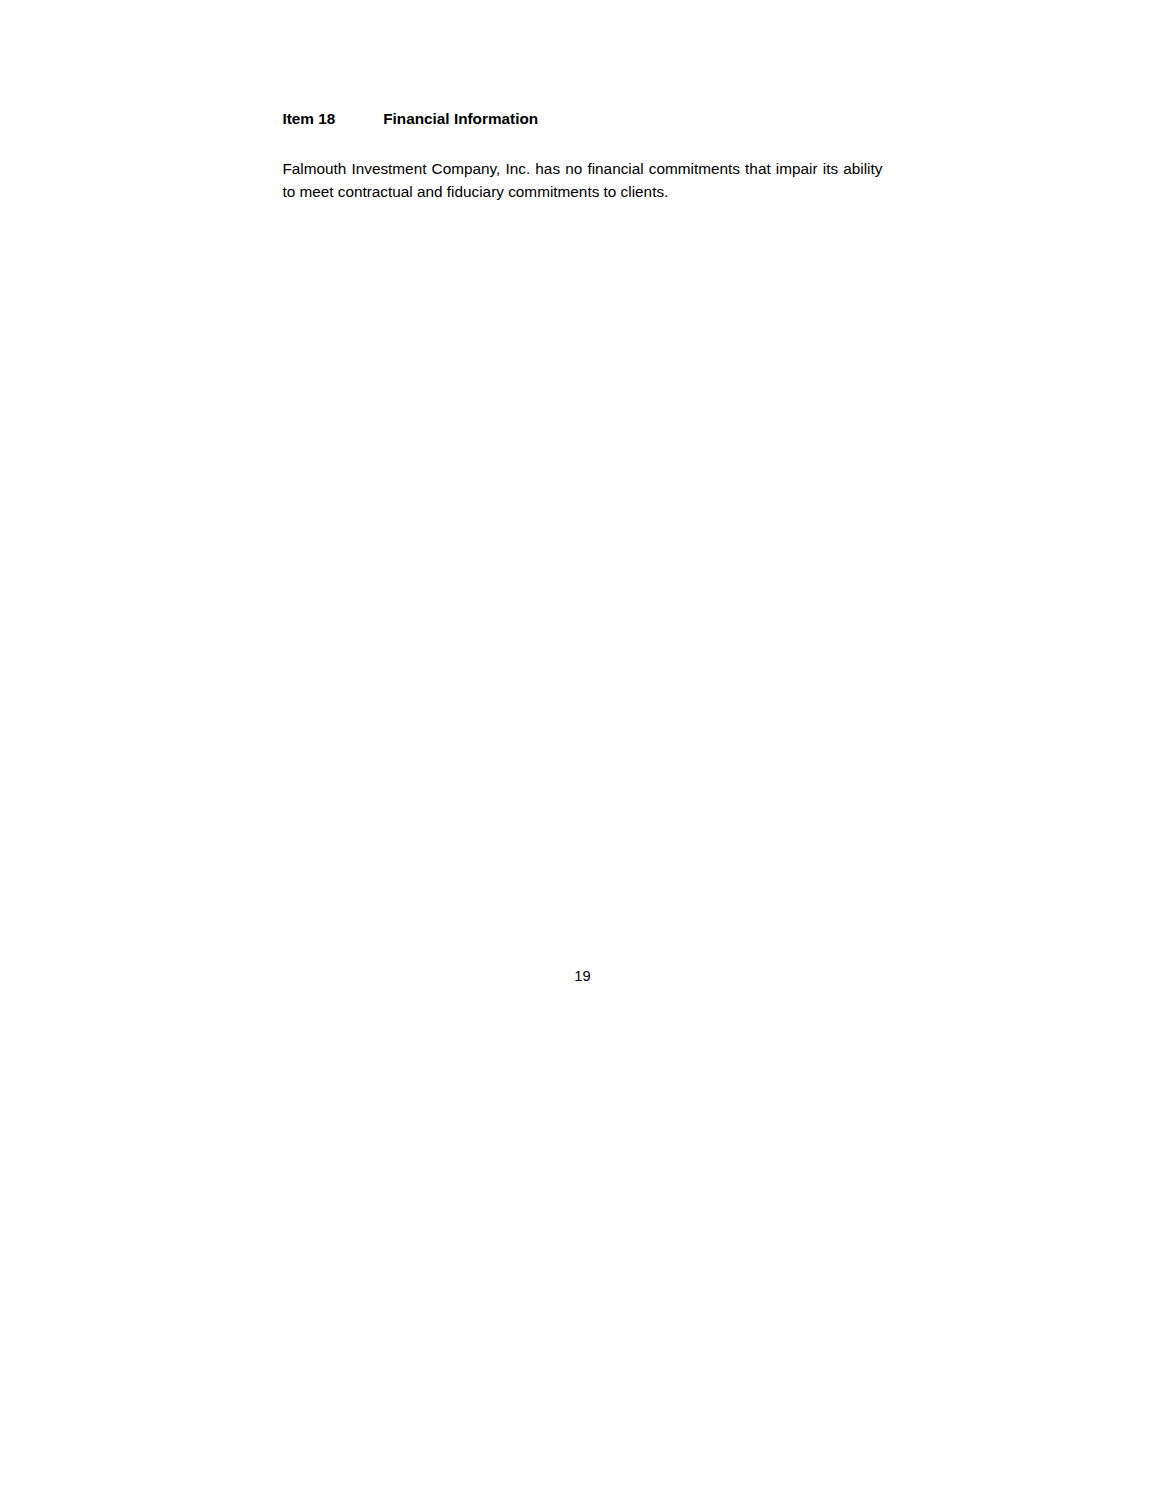Item 18 Financial Information
Falmouth Investment Company, Inc. has no financial commitments that impair its ability to meet contractual and fiduciary commitments to clients.
19